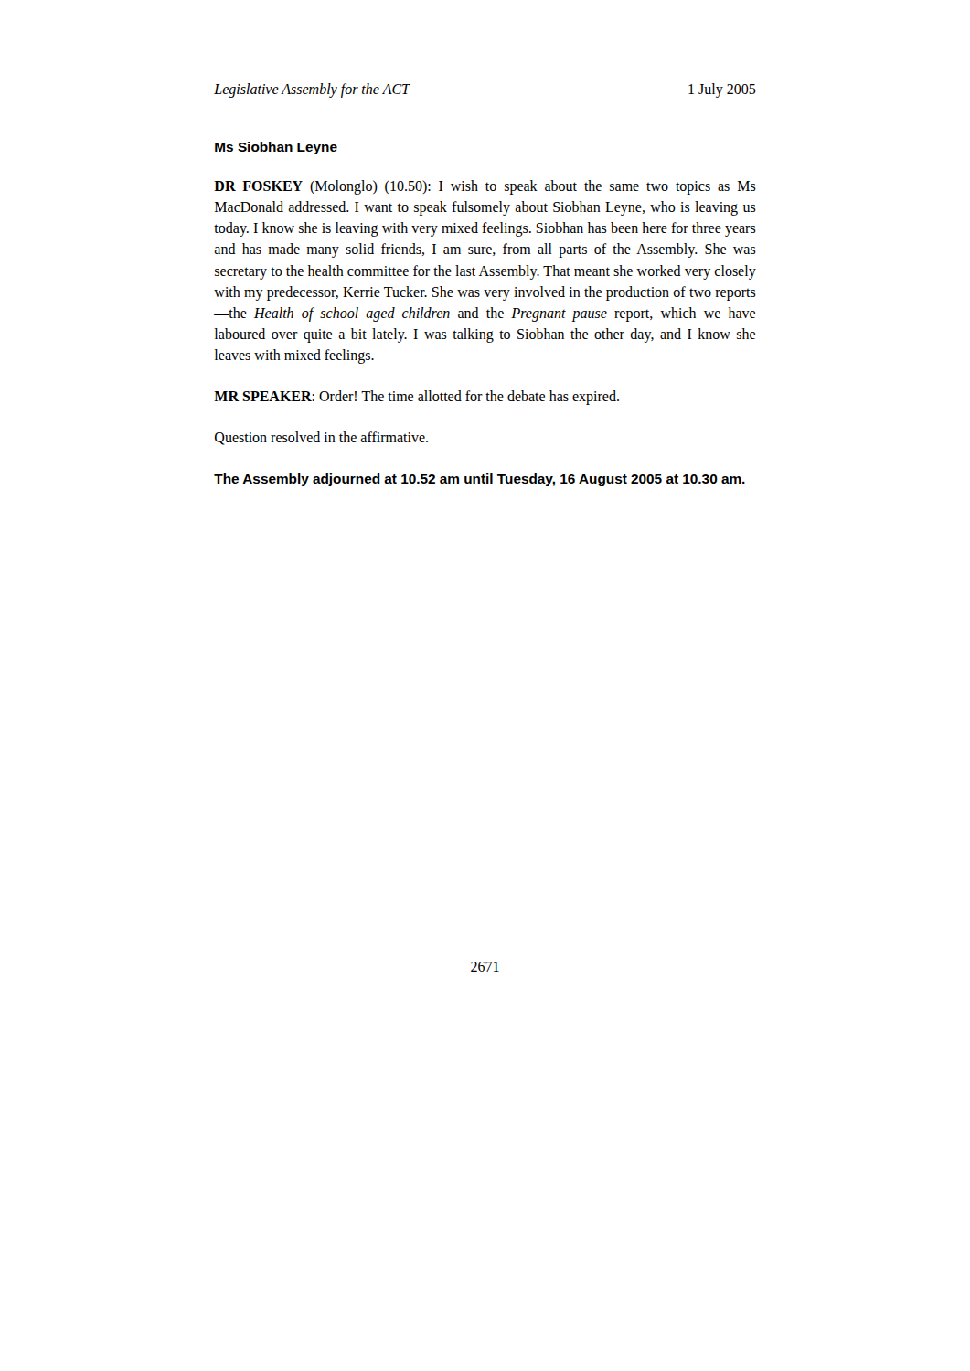Legislative Assembly for the ACT 1 July 2005
Ms Siobhan Leyne
DR FOSKEY (Molonglo) (10.50): I wish to speak about the same two topics as Ms MacDonald addressed. I want to speak fulsomely about Siobhan Leyne, who is leaving us today. I know she is leaving with very mixed feelings. Siobhan has been here for three years and has made many solid friends, I am sure, from all parts of the Assembly. She was secretary to the health committee for the last Assembly. That meant she worked very closely with my predecessor, Kerrie Tucker. She was very involved in the production of two reports—the Health of school aged children and the Pregnant pause report, which we have laboured over quite a bit lately. I was talking to Siobhan the other day, and I know she leaves with mixed feelings.
MR SPEAKER: Order! The time allotted for the debate has expired.
Question resolved in the affirmative.
The Assembly adjourned at 10.52 am until Tuesday, 16 August 2005 at 10.30 am.
2671